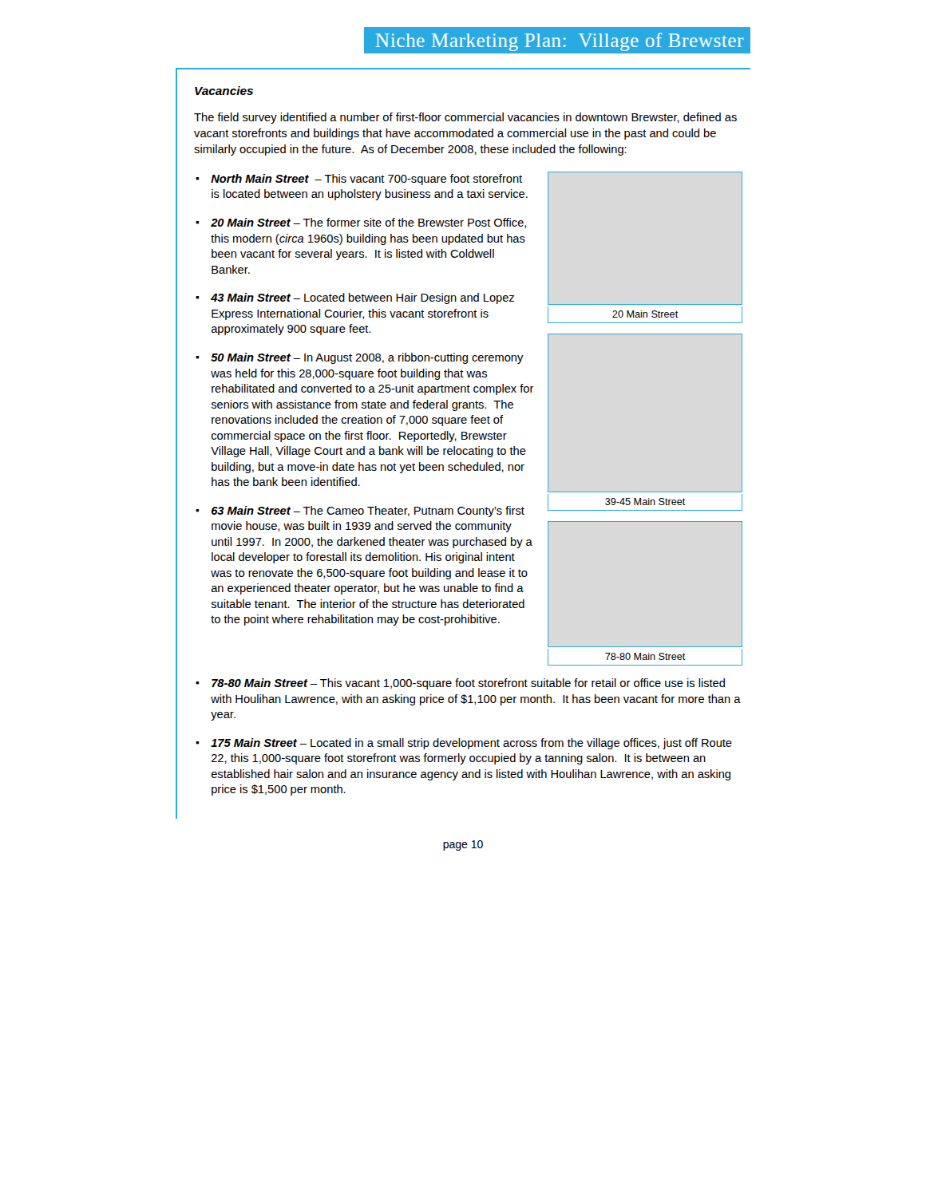Niche Marketing Plan: Village of Brewster
Vacancies
The field survey identified a number of first-floor commercial vacancies in downtown Brewster, defined as vacant storefronts and buildings that have accommodated a commercial use in the past and could be similarly occupied in the future. As of December 2008, these included the following:
North Main Street – This vacant 700-square foot storefront is located between an upholstery business and a taxi service.
20 Main Street – The former site of the Brewster Post Office, this modern (circa 1960s) building has been updated but has been vacant for several years. It is listed with Coldwell Banker.
43 Main Street – Located between Hair Design and Lopez Express International Courier, this vacant storefront is approximately 900 square feet.
50 Main Street – In August 2008, a ribbon-cutting ceremony was held for this 28,000-square foot building that was rehabilitated and converted to a 25-unit apartment complex for seniors with assistance from state and federal grants. The renovations included the creation of 7,000 square feet of commercial space on the first floor. Reportedly, Brewster Village Hall, Village Court and a bank will be relocating to the building, but a move-in date has not yet been scheduled, nor has the bank been identified.
63 Main Street – The Cameo Theater, Putnam County’s first movie house, was built in 1939 and served the community until 1997. In 2000, the darkened theater was purchased by a local developer to forestall its demolition. His original intent was to renovate the 6,500-square foot building and lease it to an experienced theater operator, but he was unable to find a suitable tenant. The interior of the structure has deteriorated to the point where rehabilitation may be cost-prohibitive.
20 Main Street
39-45 Main Street
78-80 Main Street
78-80 Main Street – This vacant 1,000-square foot storefront suitable for retail or office use is listed with Houlihan Lawrence, with an asking price of $1,100 per month. It has been vacant for more than a year.
175 Main Street – Located in a small strip development across from the village offices, just off Route 22, this 1,000-square foot storefront was formerly occupied by a tanning salon. It is between an established hair salon and an insurance agency and is listed with Houlihan Lawrence, with an asking price is $1,500 per month.
page 10